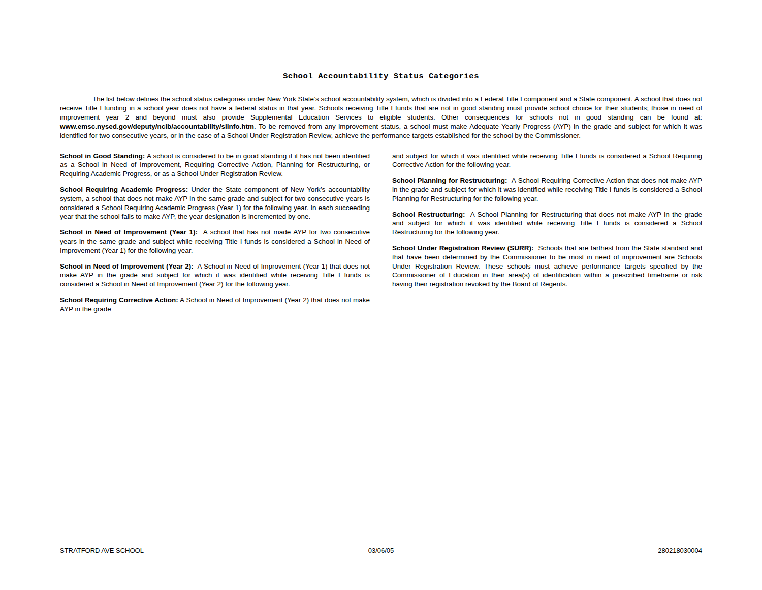School Accountability Status Categories
The list below defines the school status categories under New York State’s school accountability system, which is divided into a Federal Title I component and a State component. A school that does not receive Title I funding in a school year does not have a federal status in that year. Schools receiving Title I funds that are not in good standing must provide school choice for their students; those in need of improvement year 2 and beyond must also provide Supplemental Education Services to eligible students. Other consequences for schools not in good standing can be found at: www.emsc.nysed.gov/deputy/nclb/accountability/siinfo.htm. To be removed from any improvement status, a school must make Adequate Yearly Progress (AYP) in the grade and subject for which it was identified for two consecutive years, or in the case of a School Under Registration Review, achieve the performance targets established for the school by the Commissioner.
School in Good Standing: A school is considered to be in good standing if it has not been identified as a School in Need of Improvement, Requiring Corrective Action, Planning for Restructuring, or Requiring Academic Progress, or as a School Under Registration Review.
School Requiring Academic Progress: Under the State component of New York’s accountability system, a school that does not make AYP in the same grade and subject for two consecutive years is considered a School Requiring Academic Progress (Year 1) for the following year. In each succeeding year that the school fails to make AYP, the year designation is incremented by one.
School in Need of Improvement (Year 1): A school that has not made AYP for two consecutive years in the same grade and subject while receiving Title I funds is considered a School in Need of Improvement (Year 1) for the following year.
School in Need of Improvement (Year 2): A School in Need of Improvement (Year 1) that does not make AYP in the grade and subject for which it was identified while receiving Title I funds is considered a School in Need of Improvement (Year 2) for the following year.
School Requiring Corrective Action: A School in Need of Improvement (Year 2) that does not make AYP in the grade
and subject for which it was identified while receiving Title I funds is considered a School Requiring Corrective Action for the following year.
School Planning for Restructuring: A School Requiring Corrective Action that does not make AYP in the grade and subject for which it was identified while receiving Title I funds is considered a School Planning for Restructuring for the following year.
School Restructuring: A School Planning for Restructuring that does not make AYP in the grade and subject for which it was identified while receiving Title I funds is considered a School Restructuring for the following year.
School Under Registration Review (SURR): Schools that are farthest from the State standard and that have been determined by the Commissioner to be most in need of improvement are Schools Under Registration Review. These schools must achieve performance targets specified by the Commissioner of Education in their area(s) of identification within a prescribed timeframe or risk having their registration revoked by the Board of Regents.
STRATFORD AVE SCHOOL 03/06/05 280218030004